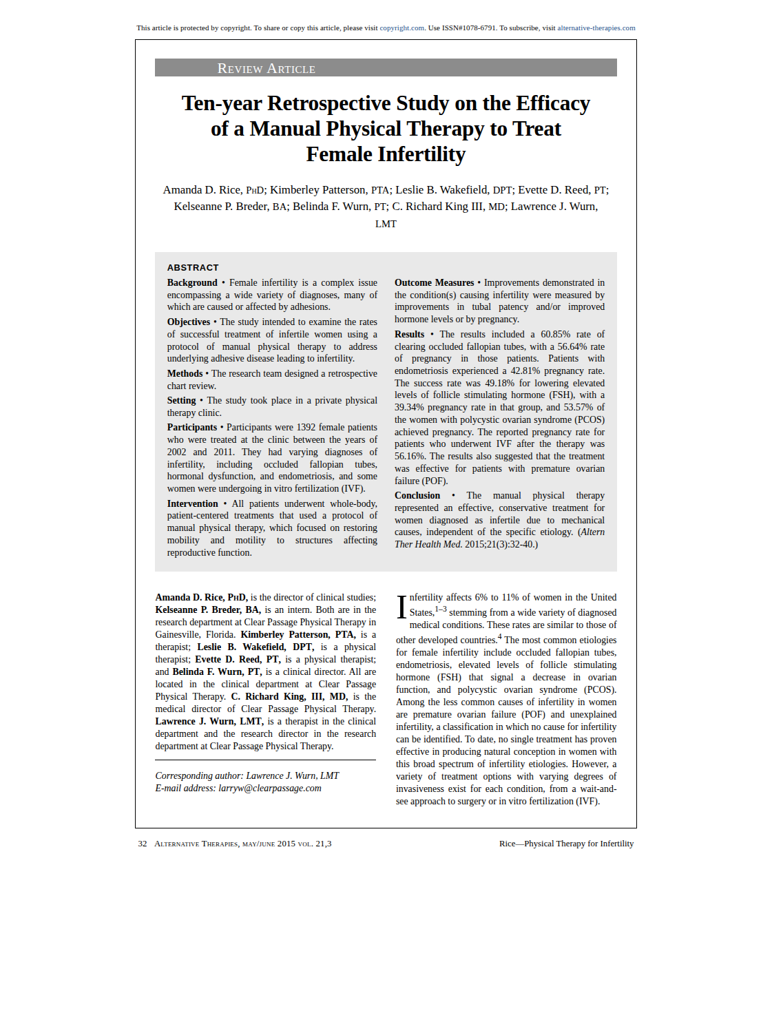This article is protected by copyright. To share or copy this article, please visit copyright.com. Use ISSN#1078-6791. To subscribe, visit alternative-therapies.com
Review Article
Ten-year Retrospective Study on the Efficacy
of a Manual Physical Therapy to Treat
Female Infertility
Amanda D. Rice, PhD; Kimberley Patterson, PTA; Leslie B. Wakefield, DPT; Evette D. Reed, PT;
Kelseanne P. Breder, BA; Belinda F. Wurn, PT; C. Richard King III, MD; Lawrence J. Wurn, LMT
ABSTRACT
Background • Female infertility is a complex issue encompassing a wide variety of diagnoses, many of which are caused or affected by adhesions.
Objectives • The study intended to examine the rates of successful treatment of infertile women using a protocol of manual physical therapy to address underlying adhesive disease leading to infertility.
Methods • The research team designed a retrospective chart review.
Setting • The study took place in a private physical therapy clinic.
Participants • Participants were 1392 female patients who were treated at the clinic between the years of 2002 and 2011. They had varying diagnoses of infertility, including occluded fallopian tubes, hormonal dysfunction, and endometriosis, and some women were undergoing in vitro fertilization (IVF).
Intervention • All patients underwent whole-body, patient-centered treatments that used a protocol of manual physical therapy, which focused on restoring mobility and motility to structures affecting reproductive function.
Outcome Measures • Improvements demonstrated in the condition(s) causing infertility were measured by improvements in tubal patency and/or improved hormone levels or by pregnancy.
Results • The results included a 60.85% rate of clearing occluded fallopian tubes, with a 56.64% rate of pregnancy in those patients. Patients with endometriosis experienced a 42.81% pregnancy rate. The success rate was 49.18% for lowering elevated levels of follicle stimulating hormone (FSH), with a 39.34% pregnancy rate in that group, and 53.57% of the women with polycystic ovarian syndrome (PCOS) achieved pregnancy. The reported pregnancy rate for patients who underwent IVF after the therapy was 56.16%. The results also suggested that the treatment was effective for patients with premature ovarian failure (POF).
Conclusion • The manual physical therapy represented an effective, conservative treatment for women diagnosed as infertile due to mechanical causes, independent of the specific etiology. (Altern Ther Health Med. 2015;21(3):32-40.)
Amanda D. Rice, PhD, is the director of clinical studies; Kelseanne P. Breder, BA, is an intern. Both are in the research department at Clear Passage Physical Therapy in Gainesville, Florida. Kimberley Patterson, PTA, is a therapist; Leslie B. Wakefield, DPT, is a physical therapist; Evette D. Reed, PT, is a physical therapist; and Belinda F. Wurn, PT, is a clinical director. All are located in the clinical department at Clear Passage Physical Therapy. C. Richard King, III, MD, is the medical director of Clear Passage Physical Therapy. Lawrence J. Wurn, LMT, is a therapist in the clinical department and the research director in the research department at Clear Passage Physical Therapy.
Corresponding author: Lawrence J. Wurn, LMT
E-mail address: larryw@clearpassage.com
Infertility affects 6% to 11% of women in the United States,1–3 stemming from a wide variety of diagnosed medical conditions. These rates are similar to those of other developed countries.4 The most common etiologies for female infertility include occluded fallopian tubes, endometriosis, elevated levels of follicle stimulating hormone (FSH) that signal a decrease in ovarian function, and polycystic ovarian syndrome (PCOS). Among the less common causes of infertility in women are premature ovarian failure (POF) and unexplained infertility, a classification in which no cause for infertility can be identified. To date, no single treatment has proven effective in producing natural conception in women with this broad spectrum of infertility etiologies. However, a variety of treatment options with varying degrees of invasiveness exist for each condition, from a wait-and-see approach to surgery or in vitro fertilization (IVF).
32 Alternative Therapies, may/june 2015 vol. 21,3
Rice—Physical Therapy for Infertility